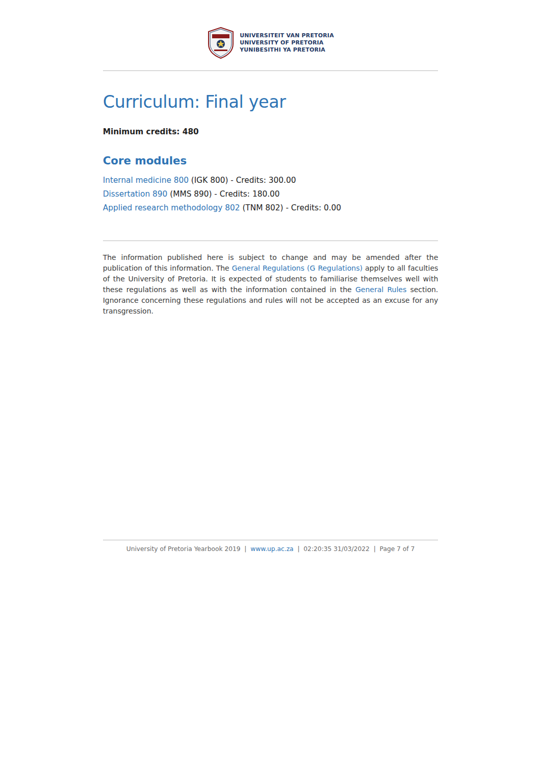UNIVERSITEIT VAN PRETORIA UNIVERSITY OF PRETORIA YUNIBESITHI YA PRETORIA
Curriculum: Final year
Minimum credits: 480
Core modules
Internal medicine 800 (IGK 800) - Credits: 300.00
Dissertation 890 (MMS 890) - Credits: 180.00
Applied research methodology 802 (TNM 802) - Credits: 0.00
The information published here is subject to change and may be amended after the publication of this information. The General Regulations (G Regulations) apply to all faculties of the University of Pretoria. It is expected of students to familiarise themselves well with these regulations as well as with the information contained in the General Rules section. Ignorance concerning these regulations and rules will not be accepted as an excuse for any transgression.
University of Pretoria Yearbook 2019 | www.up.ac.za | 02:20:35 31/03/2022 | Page 7 of 7